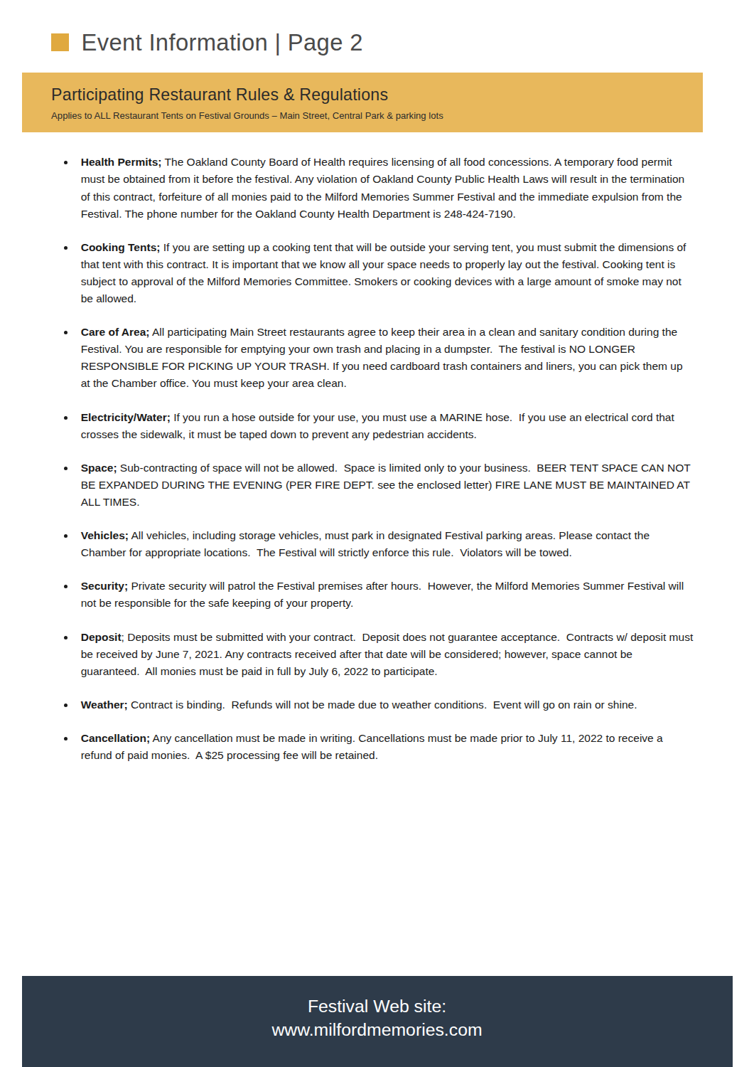Event Information | Page 2
Participating Restaurant Rules & Regulations
Applies to ALL Restaurant Tents on Festival Grounds – Main Street, Central Park & parking lots
Health Permits; The Oakland County Board of Health requires licensing of all food concessions. A temporary food permit must be obtained from it before the festival. Any violation of Oakland County Public Health Laws will result in the termination of this contract, forfeiture of all monies paid to the Milford Memories Summer Festival and the immediate expulsion from the Festival. The phone number for the Oakland County Health Department is 248-424-7190.
Cooking Tents; If you are setting up a cooking tent that will be outside your serving tent, you must submit the dimensions of that tent with this contract. It is important that we know all your space needs to properly lay out the festival. Cooking tent is subject to approval of the Milford Memories Committee. Smokers or cooking devices with a large amount of smoke may not be allowed.
Care of Area; All participating Main Street restaurants agree to keep their area in a clean and sanitary condition during the Festival. You are responsible for emptying your own trash and placing in a dumpster. The festival is NO LONGER RESPONSIBLE FOR PICKING UP YOUR TRASH. If you need cardboard trash containers and liners, you can pick them up at the Chamber office. You must keep your area clean.
Electricity/Water; If you run a hose outside for your use, you must use a MARINE hose. If you use an electrical cord that crosses the sidewalk, it must be taped down to prevent any pedestrian accidents.
Space; Sub-contracting of space will not be allowed. Space is limited only to your business. BEER TENT SPACE CAN NOT BE EXPANDED DURING THE EVENING (PER FIRE DEPT. see the enclosed letter) FIRE LANE MUST BE MAINTAINED AT ALL TIMES.
Vehicles; All vehicles, including storage vehicles, must park in designated Festival parking areas. Please contact the Chamber for appropriate locations. The Festival will strictly enforce this rule. Violators will be towed.
Security; Private security will patrol the Festival premises after hours. However, the Milford Memories Summer Festival will not be responsible for the safe keeping of your property.
Deposit; Deposits must be submitted with your contract. Deposit does not guarantee acceptance. Contracts w/ deposit must be received by June 7, 2021. Any contracts received after that date will be considered; however, space cannot be guaranteed. All monies must be paid in full by July 6, 2022 to participate.
Weather; Contract is binding. Refunds will not be made due to weather conditions. Event will go on rain or shine.
Cancellation; Any cancellation must be made in writing. Cancellations must be made prior to July 11, 2022 to receive a refund of paid monies. A $25 processing fee will be retained.
Festival Web site:
www.milfordmemories.com